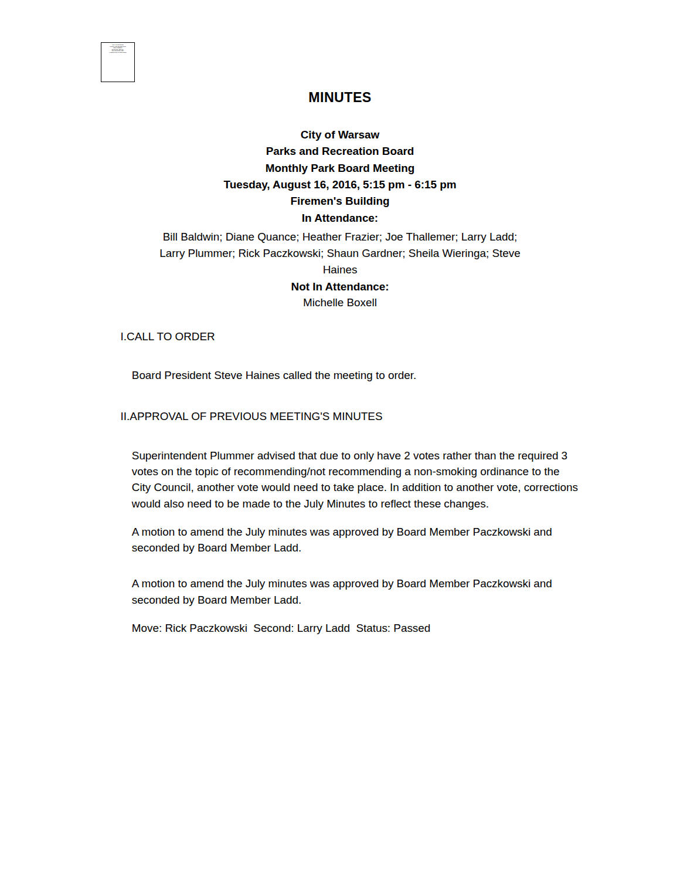CITY OF WARSAW
PARKS AND RECREATION
DEPARTMENT
WARSAW, INDIANA
ESTABLISHED 1854
PARKS FOR ALL SEASONS
MINUTES
City of Warsaw
Parks and Recreation Board
Monthly Park Board Meeting
Tuesday, August 16, 2016, 5:15 pm - 6:15 pm
Firemen's Building
In Attendance:
Bill Baldwin; Diane Quance; Heather Frazier; Joe Thallemer; Larry Ladd;
Larry Plummer; Rick Paczkowski; Shaun Gardner; Sheila Wieringa; Steve
Haines
Not In Attendance:
Michelle Boxell
I.CALL TO ORDER
Board President Steve Haines called the meeting to order.
II.APPROVAL OF PREVIOUS MEETING'S MINUTES
Superintendent Plummer advised that due to only have 2 votes rather than the required 3 votes on the topic of recommending/not recommending a non-smoking ordinance to the City Council, another vote would need to take place. In addition to another vote, corrections would also need to be made to the July Minutes to reflect these changes.
A motion to amend the July minutes was approved by Board Member Paczkowski and seconded by Board Member Ladd.
A motion to amend the July minutes was approved by Board Member Paczkowski and seconded by Board Member Ladd.
Move: Rick Paczkowski Second: Larry Ladd Status: Passed